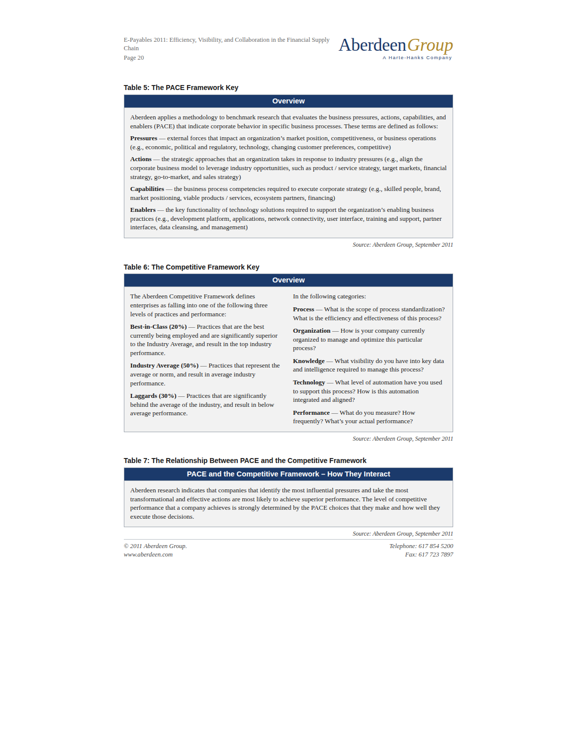E-Payables 2011: Efficiency, Visibility, and Collaboration in the Financial Supply Chain
Page 20
Aberdeen Group
A Harte-Hanks Company
Table 5: The PACE Framework Key
Overview
Aberdeen applies a methodology to benchmark research that evaluates the business pressures, actions, capabilities, and enablers (PACE) that indicate corporate behavior in specific business processes. These terms are defined as follows:
Pressures — external forces that impact an organization’s market position, competitiveness, or business operations (e.g., economic, political and regulatory, technology, changing customer preferences, competitive)
Actions — the strategic approaches that an organization takes in response to industry pressures (e.g., align the corporate business model to leverage industry opportunities, such as product / service strategy, target markets, financial strategy, go-to-market, and sales strategy)
Capabilities — the business process competencies required to execute corporate strategy (e.g., skilled people, brand, market positioning, viable products / services, ecosystem partners, financing)
Enablers — the key functionality of technology solutions required to support the organization’s enabling business practices (e.g., development platform, applications, network connectivity, user interface, training and support, partner interfaces, data cleansing, and management)
Source: Aberdeen Group, September 2011
Table 6: The Competitive Framework Key
Overview
The Aberdeen Competitive Framework defines enterprises as falling into one of the following three levels of practices and performance:
Best-in-Class (20%) — Practices that are the best currently being employed and are significantly superior to the Industry Average, and result in the top industry performance.
Industry Average (50%) — Practices that represent the average or norm, and result in average industry performance.
Laggards (30%) — Practices that are significantly behind the average of the industry, and result in below average performance.
In the following categories:
Process — What is the scope of process standardization? What is the efficiency and effectiveness of this process?
Organization — How is your company currently organized to manage and optimize this particular process?
Knowledge — What visibility do you have into key data and intelligence required to manage this process?
Technology — What level of automation have you used to support this process? How is this automation integrated and aligned?
Performance — What do you measure? How frequently? What’s your actual performance?
Source: Aberdeen Group, September 2011
Table 7: The Relationship Between PACE and the Competitive Framework
PACE and the Competitive Framework – How They Interact
Aberdeen research indicates that companies that identify the most influential pressures and take the most transformational and effective actions are most likely to achieve superior performance. The level of competitive performance that a company achieves is strongly determined by the PACE choices that they make and how well they execute those decisions.
Source: Aberdeen Group, September 2011
© 2011 Aberdeen Group.
www.aberdeen.com
Telephone: 617 854 5200
Fax: 617 723 7897